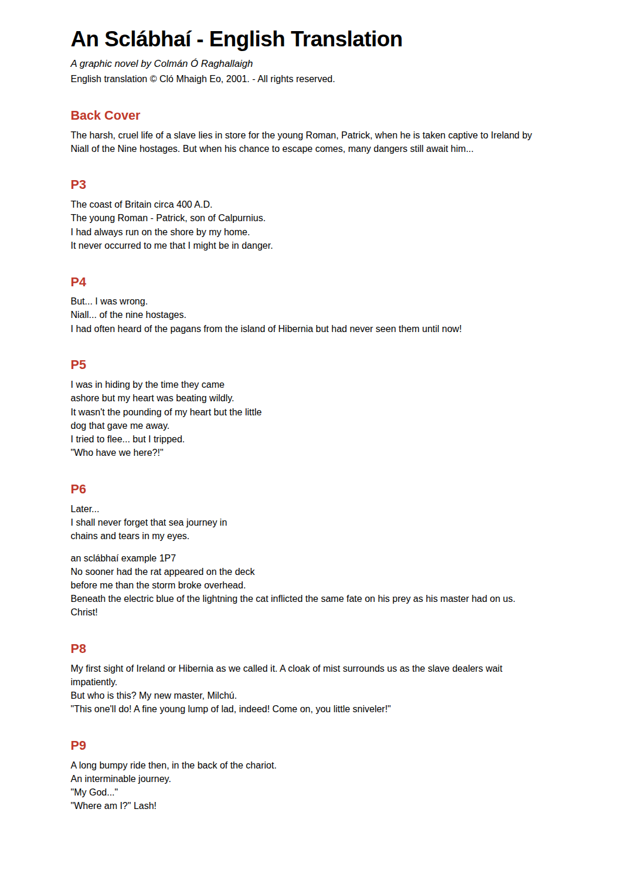An Sclábhaí - English Translation
A graphic novel by Colmán Ó Raghallaigh
English translation © Cló Mhaigh Eo, 2001. - All rights reserved.
Back Cover
The harsh, cruel life of a slave lies in store for the young Roman, Patrick, when he is taken captive to Ireland by Niall of the Nine hostages. But when his chance to escape comes, many dangers still await him...
P3
The coast of Britain circa 400 A.D.
The young Roman - Patrick, son of Calpurnius.
I had always run on the shore by my home.
It never occurred to me that I might be in danger.
P4
But... I was wrong.
Niall... of the nine hostages.
I had often heard of the pagans from the island of Hibernia but had never seen them until now!
P5
I was in hiding by the time they came
ashore but my heart was beating wildly.
It wasn't the pounding of my heart but the little
dog that gave me away.
I tried to flee... but I tripped.
"Who have we here?!"
P6
Later...
I shall never forget that sea journey in
chains and tears in my eyes.
an sclábhaí example 1P7
No sooner had the rat appeared on the deck
before me than the storm broke overhead.
Beneath the electric blue of the lightning the cat inflicted the same fate on his prey as his master had on us.
Christ!
P8
My first sight of Ireland or Hibernia as we called it. A cloak of mist surrounds us as the slave dealers wait impatiently.
But who is this? My new master, Milchú.
"This one'll do! A fine young lump of lad, indeed! Come on, you little sniveler!"
P9
A long bumpy ride then, in the back of the chariot.
An interminable journey.
"My God..."
"Where am I?" Lash!